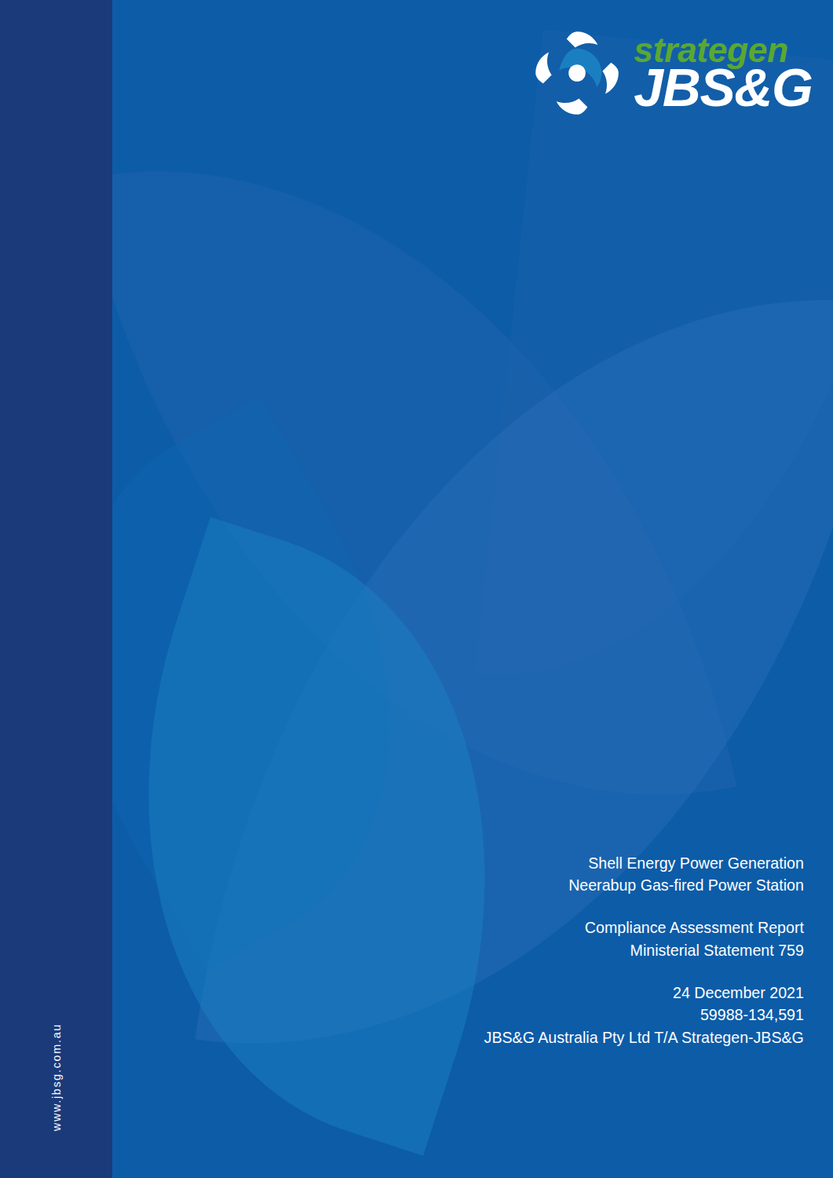www.jbsg.com.au
strategen JBS&G
Shell Energy Power Generation
Neerabup Gas-fired Power Station
Compliance Assessment Report
Ministerial Statement 759
24 December 2021
59988-134,591
JBS&G Australia Pty Ltd T/A Strategen-JBS&G